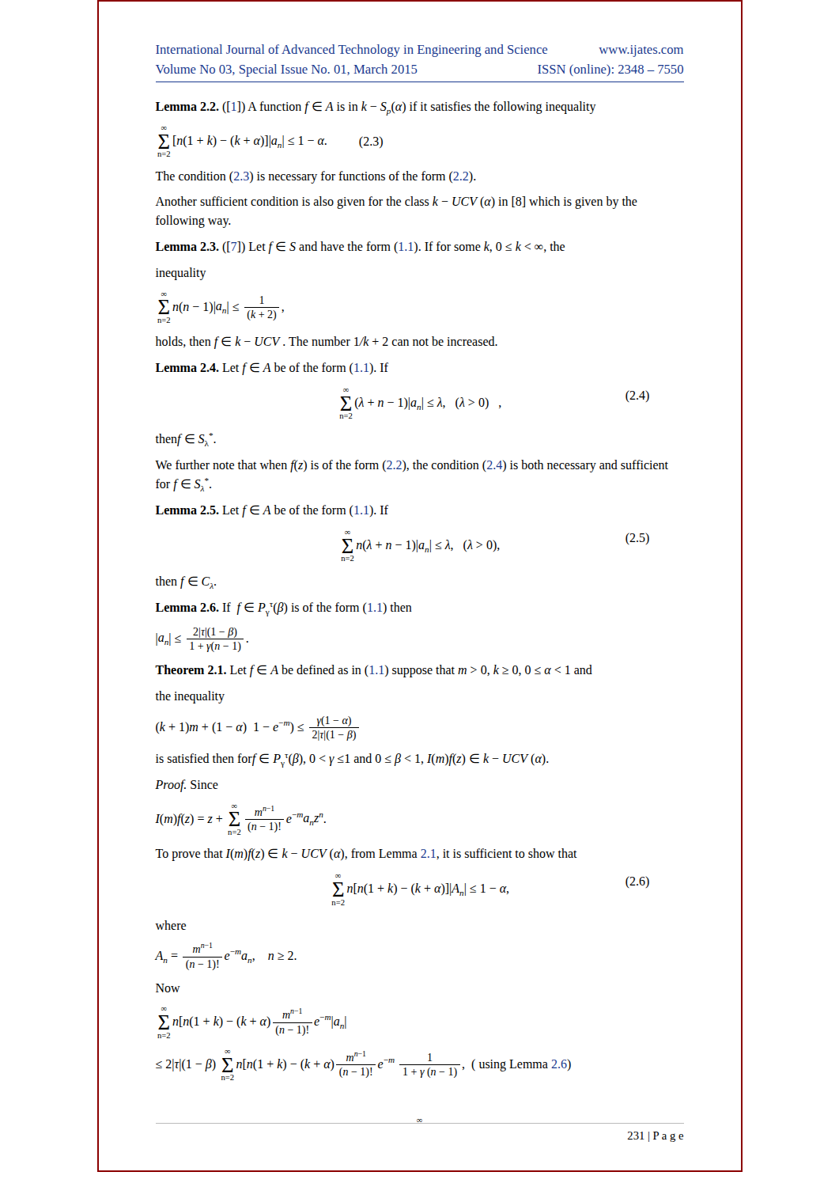International Journal of Advanced Technology in Engineering and Science
www.ijates.com
Volume No 03, Special Issue No. 01, March 2015
ISSN (online): 2348 – 7550
Lemma 2.2. ([1]) A function f ∈ A is in k − Sp(α) if it satisfies the following inequality
∞Σn=2[n(1 + k) − (k + α)]|an| ≤ 1 − α.
(2.3)
The condition (2.3) is necessary for functions of the form (2.2).
Another sufficient condition is also given for the class k − UCV (α) in [8] which is given by the following way.
Lemma 2.3. ([7]) Let f ∈ S and have the form (1.1). If for some k, 0 ≤ k < ∞, the
inequality
∞Σn=2 n(n − 1)|an| ≤ 1(k + 2),
holds, then f ∈ k − UCV . The number 1/k + 2 can not be increased.
Lemma 2.4. Let f ∈ A be of the form (1.1). If
∞Σn=2(λ + n − 1)|an| ≤ λ, (λ > 0) , (2.4)
thenf ∈ Sλ*.
We further note that when f(z) is of the form (2.2), the condition (2.4) is both necessary and sufficient for f ∈ Sλ*.
Lemma 2.5. Let f ∈ A be of the form (1.1). If
∞Σn=2 n(λ + n − 1)|an| ≤ λ, (λ > 0), (2.5)
then f ∈ Cλ.
Lemma 2.6. If f ∈ Pγτ(β) is of the form (1.1) then
|an| ≤ 2|τ|(1 − β) 1 + γ(n − 1).
Theorem 2.1. Let f ∈ A be defined as in (1.1) suppose that m > 0, k ≥ 0, 0 ≤ α < 1 and
the inequality
(k + 1)m + (1 − α) 1 − e−m) ≤ γ(1 − α) 2|τ|(1 − β)
is satisfied then forf ∈ Pγτ(β), 0 < γ ≤1 and 0 ≤ β < 1, I(m)f(z) ∈ k − UCV (α).
Proof. Since
I(m)f(z) = z + ∞Σn=2 mn−1(n − 1)!e−manzn.
To prove that I(m)f(z) ∈ k − UCV (α), from Lemma 2.1, it is sufficient to show that
∞Σn=2 n[n(1 + k) − (k + α)]|An| ≤ 1 − α, (2.6)
where
An = mn−1(n − 1)!e−man, n ≥ 2.
Now
∞Σn=2 n[n(1 + k) − (k + α)mn−1(n − 1)!e−m|an|
≤ 2|τ|(1 − β) ∞Σn=2 n[n(1 + k) − (k + α)mn−1(n − 1)!e−m 11 + γ (n − 1), ( using Lemma 2.6)
∞
231 | P a g e